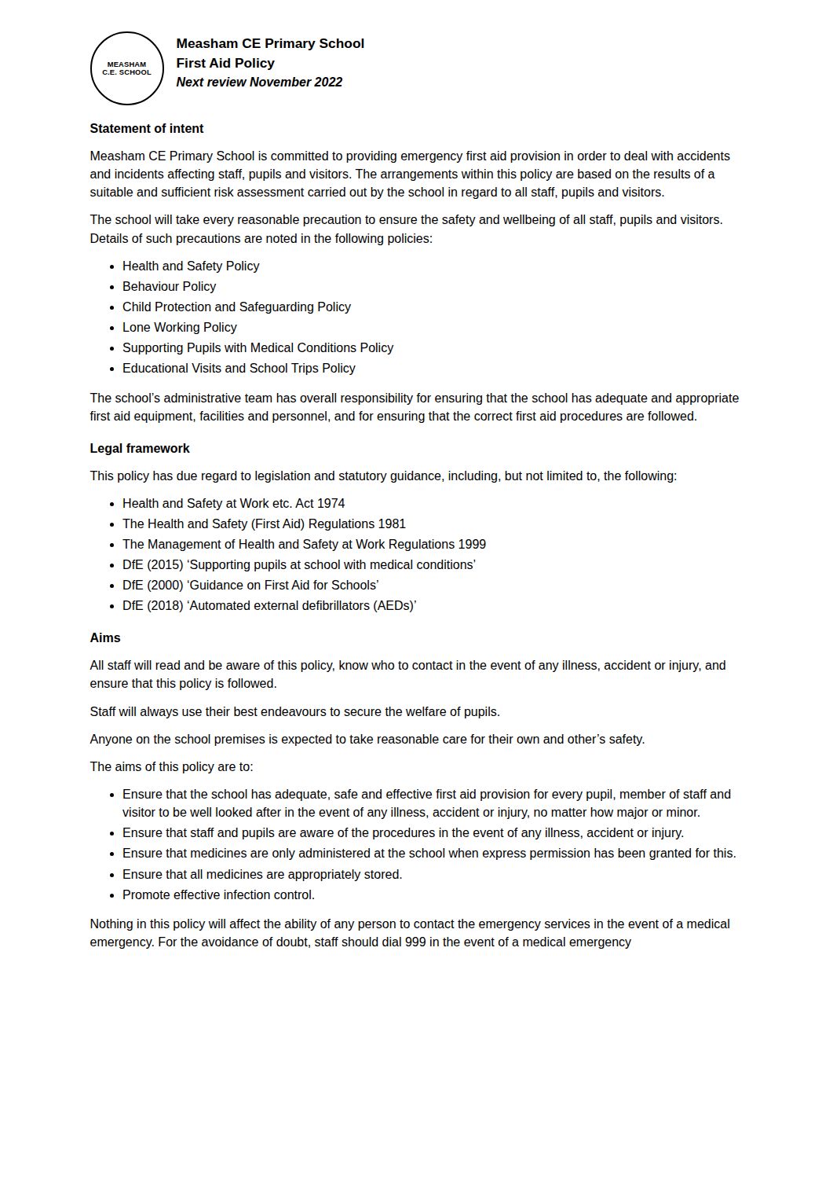MEASHAM
C.E. SCHOOL
Measham CE Primary School
First Aid Policy
Next review November 2022
Statement of intent
Measham CE Primary School is committed to providing emergency first aid provision in order to deal with accidents and incidents affecting staff, pupils and visitors. The arrangements within this policy are based on the results of a suitable and sufficient risk assessment carried out by the school in regard to all staff, pupils and visitors.
The school will take every reasonable precaution to ensure the safety and wellbeing of all staff, pupils and visitors. Details of such precautions are noted in the following policies:
Health and Safety Policy
Behaviour Policy
Child Protection and Safeguarding Policy
Lone Working Policy
Supporting Pupils with Medical Conditions Policy
Educational Visits and School Trips Policy
The school’s administrative team has overall responsibility for ensuring that the school has adequate and appropriate first aid equipment, facilities and personnel, and for ensuring that the correct first aid procedures are followed.
Legal framework
This policy has due regard to legislation and statutory guidance, including, but not limited to, the following:
Health and Safety at Work etc. Act 1974
The Health and Safety (First Aid) Regulations 1981
The Management of Health and Safety at Work Regulations 1999
DfE (2015) ‘Supporting pupils at school with medical conditions’
DfE (2000) ‘Guidance on First Aid for Schools’
DfE (2018) ‘Automated external defibrillators (AEDs)’
Aims
All staff will read and be aware of this policy, know who to contact in the event of any illness, accident or injury, and ensure that this policy is followed.
Staff will always use their best endeavours to secure the welfare of pupils.
Anyone on the school premises is expected to take reasonable care for their own and other’s safety.
The aims of this policy are to:
Ensure that the school has adequate, safe and effective first aid provision for every pupil, member of staff and visitor to be well looked after in the event of any illness, accident or injury, no matter how major or minor.
Ensure that staff and pupils are aware of the procedures in the event of any illness, accident or injury.
Ensure that medicines are only administered at the school when express permission has been granted for this.
Ensure that all medicines are appropriately stored.
Promote effective infection control.
Nothing in this policy will affect the ability of any person to contact the emergency services in the event of a medical emergency. For the avoidance of doubt, staff should dial 999 in the event of a medical emergency